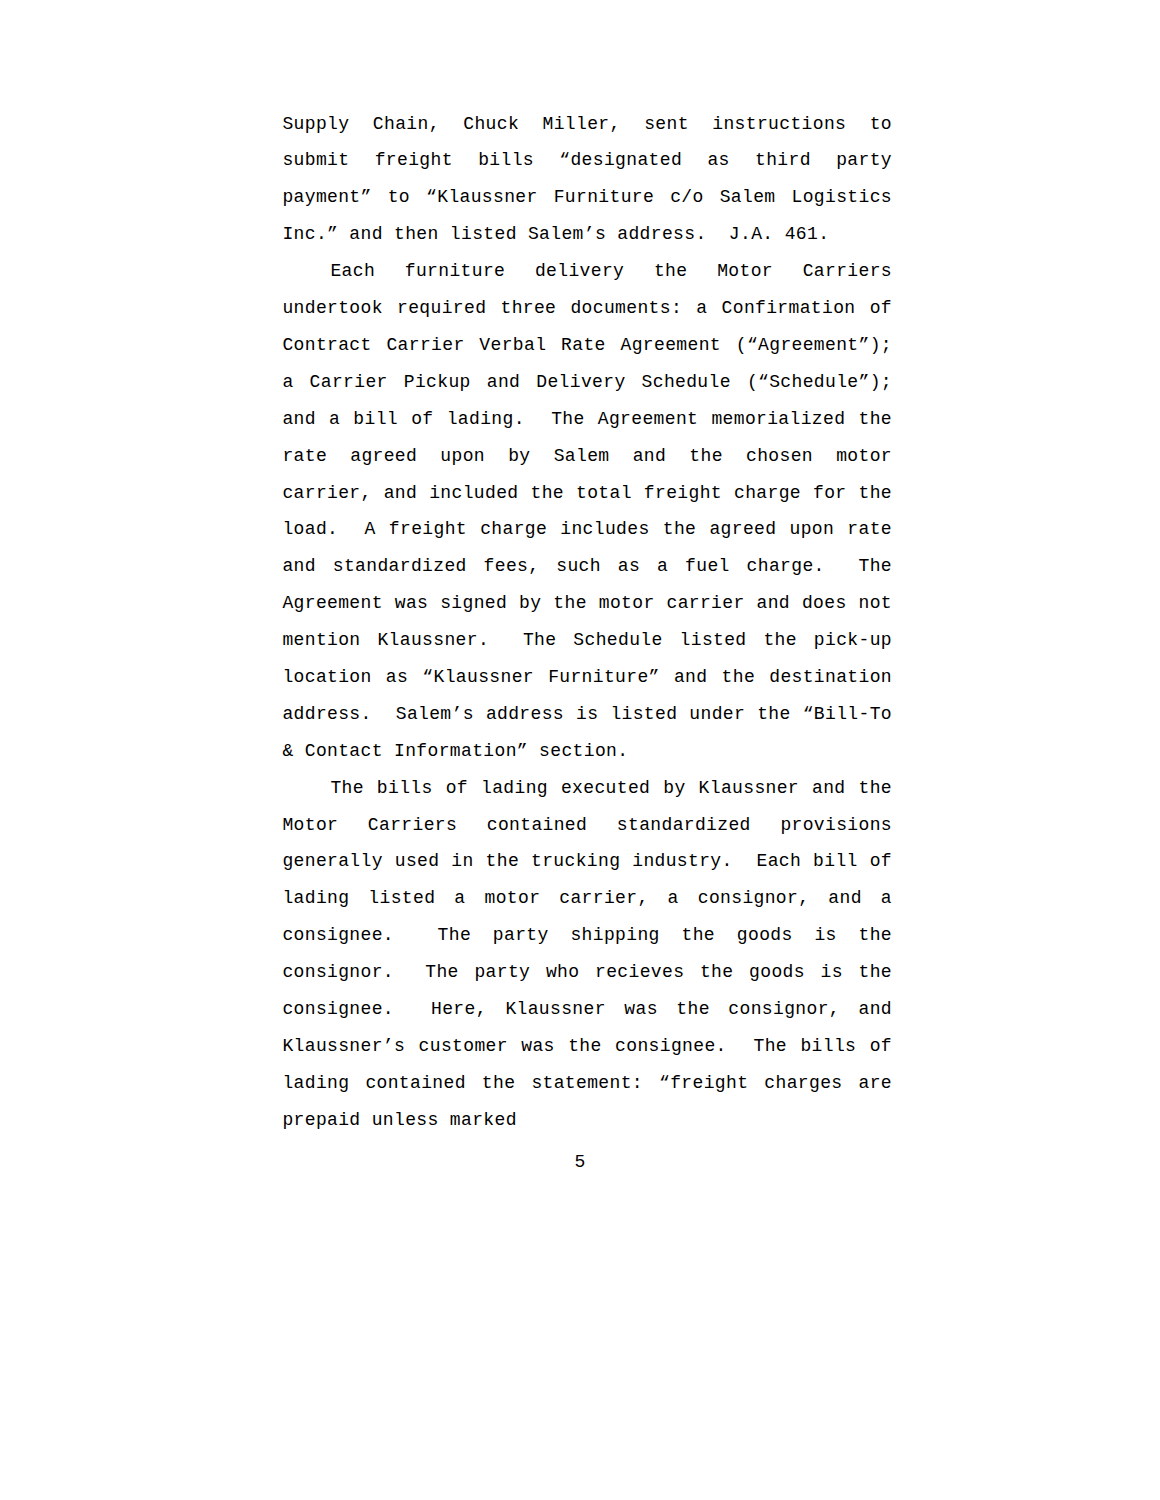Supply Chain, Chuck Miller, sent instructions to submit freight bills “designated as third party payment” to “Klaussner Furniture c/o Salem Logistics Inc.” and then listed Salem’s address. J.A. 461.
Each furniture delivery the Motor Carriers undertook required three documents: a Confirmation of Contract Carrier Verbal Rate Agreement (“Agreement”); a Carrier Pickup and Delivery Schedule (“Schedule”); and a bill of lading. The Agreement memorialized the rate agreed upon by Salem and the chosen motor carrier, and included the total freight charge for the load. A freight charge includes the agreed upon rate and standardized fees, such as a fuel charge. The Agreement was signed by the motor carrier and does not mention Klaussner. The Schedule listed the pick-up location as “Klaussner Furniture” and the destination address. Salem’s address is listed under the “Bill-To & Contact Information” section.
The bills of lading executed by Klaussner and the Motor Carriers contained standardized provisions generally used in the trucking industry. Each bill of lading listed a motor carrier, a consignor, and a consignee. The party shipping the goods is the consignor. The party who recieves the goods is the consignee. Here, Klaussner was the consignor, and Klaussner’s customer was the consignee. The bills of lading contained the statement: “freight charges are prepaid unless marked
5